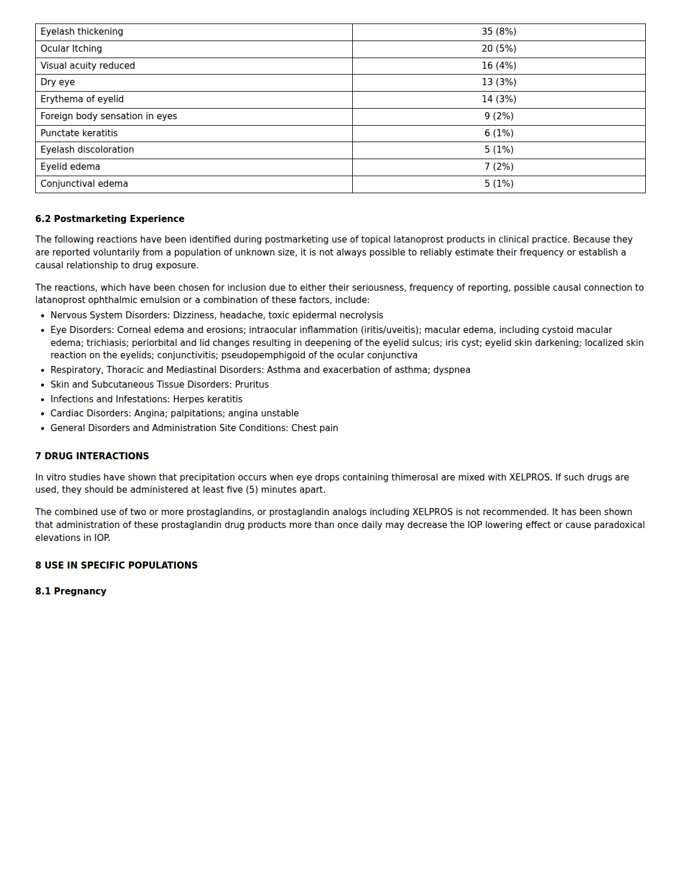| Eyelash thickening | 35 (8%) |
| Ocular Itching | 20 (5%) |
| Visual acuity reduced | 16 (4%) |
| Dry eye | 13 (3%) |
| Erythema of eyelid | 14 (3%) |
| Foreign body sensation in eyes | 9 (2%) |
| Punctate keratitis | 6 (1%) |
| Eyelash discoloration | 5 (1%) |
| Eyelid edema | 7 (2%) |
| Conjunctival edema | 5 (1%) |
6.2 Postmarketing Experience
The following reactions have been identified during postmarketing use of topical latanoprost products in clinical practice. Because they are reported voluntarily from a population of unknown size, it is not always possible to reliably estimate their frequency or establish a causal relationship to drug exposure.
The reactions, which have been chosen for inclusion due to either their seriousness, frequency of reporting, possible causal connection to latanoprost ophthalmic emulsion or a combination of these factors, include:
Nervous System Disorders: Dizziness, headache, toxic epidermal necrolysis
Eye Disorders: Corneal edema and erosions; intraocular inflammation (iritis/uveitis); macular edema, including cystoid macular edema; trichiasis; periorbital and lid changes resulting in deepening of the eyelid sulcus; iris cyst; eyelid skin darkening; localized skin reaction on the eyelids; conjunctivitis; pseudopemphigoid of the ocular conjunctiva
Respiratory, Thoracic and Mediastinal Disorders: Asthma and exacerbation of asthma; dyspnea
Skin and Subcutaneous Tissue Disorders: Pruritus
Infections and Infestations: Herpes keratitis
Cardiac Disorders: Angina; palpitations; angina unstable
General Disorders and Administration Site Conditions: Chest pain
7 DRUG INTERACTIONS
In vitro studies have shown that precipitation occurs when eye drops containing thimerosal are mixed with XELPROS. If such drugs are used, they should be administered at least five (5) minutes apart.
The combined use of two or more prostaglandins, or prostaglandin analogs including XELPROS is not recommended. It has been shown that administration of these prostaglandin drug products more than once daily may decrease the IOP lowering effect or cause paradoxical elevations in IOP.
8 USE IN SPECIFIC POPULATIONS
8.1 Pregnancy